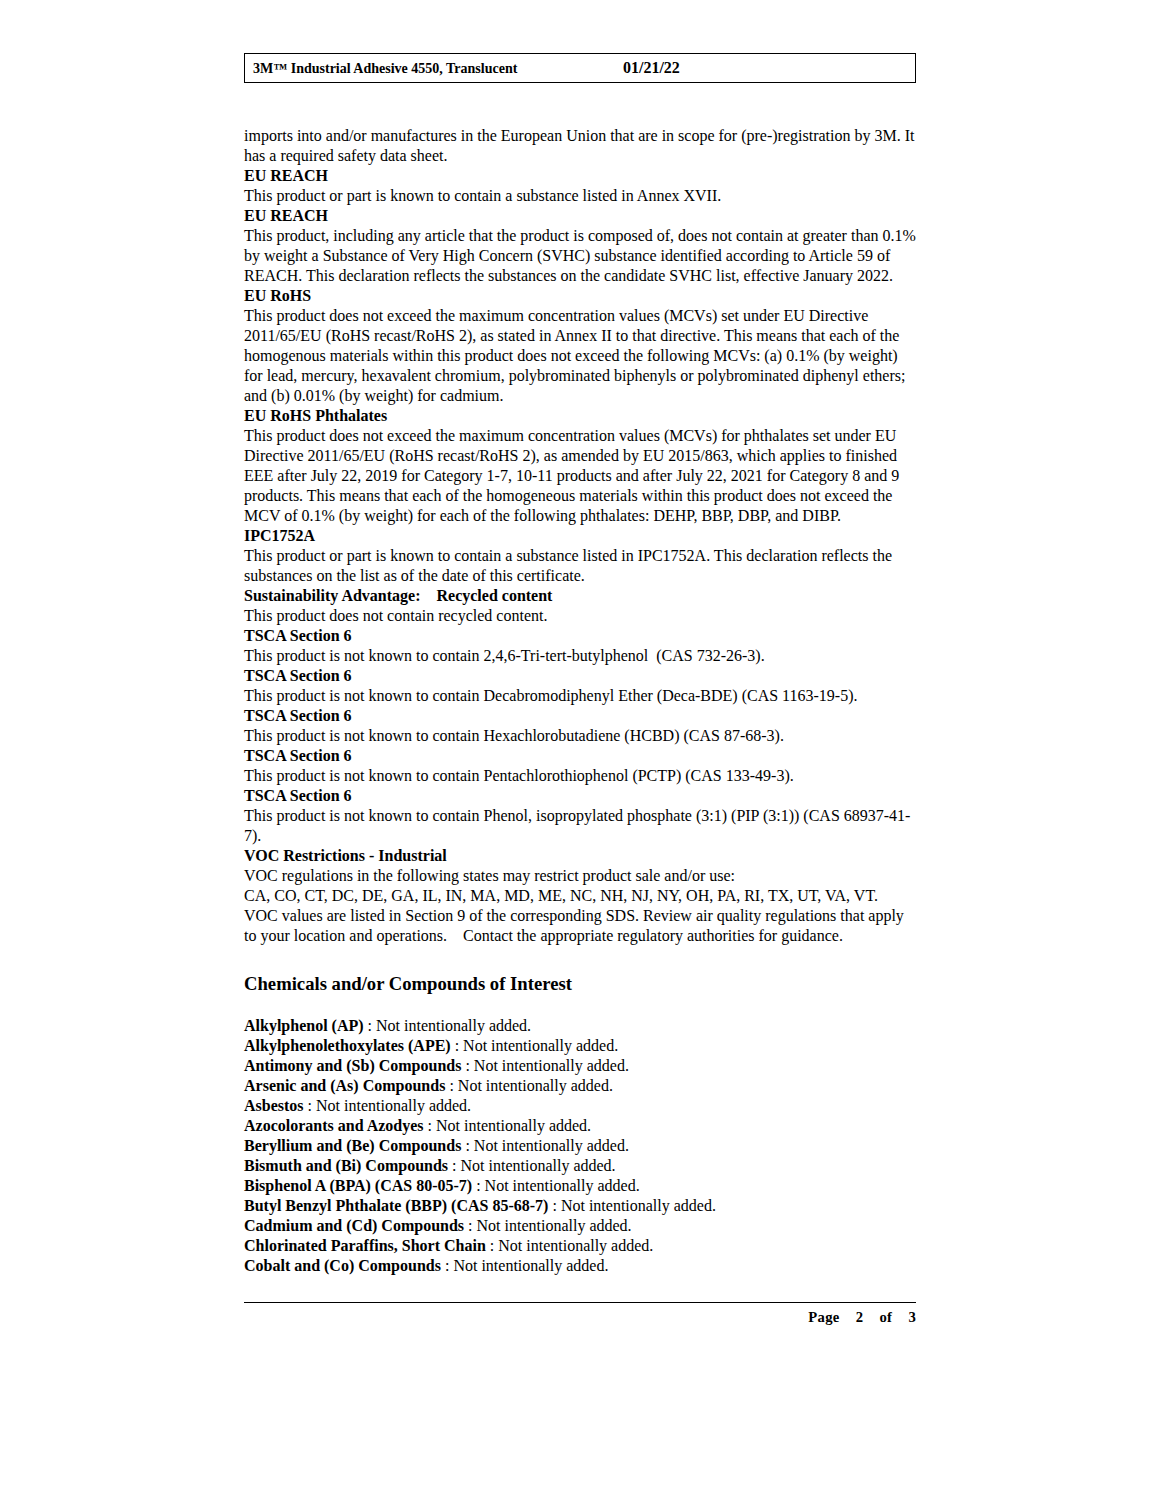3M™ Industrial Adhesive 4550, Translucent 01/21/22
imports into and/or manufactures in the European Union that are in scope for (pre-)registration by 3M. It has a required safety data sheet.
EU REACH
This product or part is known to contain a substance listed in Annex XVII.
EU REACH
This product, including any article that the product is composed of, does not contain at greater than 0.1% by weight a Substance of Very High Concern (SVHC) substance identified according to Article 59 of REACH. This declaration reflects the substances on the candidate SVHC list, effective January 2022.
EU RoHS
This product does not exceed the maximum concentration values (MCVs) set under EU Directive 2011/65/EU (RoHS recast/RoHS 2), as stated in Annex II to that directive. This means that each of the homogenous materials within this product does not exceed the following MCVs: (a) 0.1% (by weight) for lead, mercury, hexavalent chromium, polybrominated biphenyls or polybrominated diphenyl ethers; and (b) 0.01% (by weight) for cadmium.
EU RoHS Phthalates
This product does not exceed the maximum concentration values (MCVs) for phthalates set under EU Directive 2011/65/EU (RoHS recast/RoHS 2), as amended by EU 2015/863, which applies to finished EEE after July 22, 2019 for Category 1-7, 10-11 products and after July 22, 2021 for Category 8 and 9 products. This means that each of the homogeneous materials within this product does not exceed the MCV of 0.1% (by weight) for each of the following phthalates: DEHP, BBP, DBP, and DIBP.
IPC1752A
This product or part is known to contain a substance listed in IPC1752A. This declaration reflects the substances on the list as of the date of this certificate.
Sustainability Advantage: Recycled content
This product does not contain recycled content.
TSCA Section 6
This product is not known to contain 2,4,6-Tri-tert-butylphenol (CAS 732-26-3).
TSCA Section 6
This product is not known to contain Decabromodiphenyl Ether (Deca-BDE) (CAS 1163-19-5).
TSCA Section 6
This product is not known to contain Hexachlorobutadiene (HCBD) (CAS 87-68-3).
TSCA Section 6
This product is not known to contain Pentachlorothiophenol (PCTP) (CAS 133-49-3).
TSCA Section 6
This product is not known to contain Phenol, isopropylated phosphate (3:1) (PIP (3:1)) (CAS 68937-41-7).
VOC Restrictions - Industrial
VOC regulations in the following states may restrict product sale and/or use:
CA, CO, CT, DC, DE, GA, IL, IN, MA, MD, ME, NC, NH, NJ, NY, OH, PA, RI, TX, UT, VA, VT.
VOC values are listed in Section 9 of the corresponding SDS. Review air quality regulations that apply to your location and operations. Contact the appropriate regulatory authorities for guidance.
Chemicals and/or Compounds of Interest
Alkylphenol (AP) : Not intentionally added.
Alkylphenolethoxylates (APE) : Not intentionally added.
Antimony and (Sb) Compounds : Not intentionally added.
Arsenic and (As) Compounds : Not intentionally added.
Asbestos : Not intentionally added.
Azocolorants and Azodyes : Not intentionally added.
Beryllium and (Be) Compounds : Not intentionally added.
Bismuth and (Bi) Compounds : Not intentionally added.
Bisphenol A (BPA) (CAS 80-05-7) : Not intentionally added.
Butyl Benzyl Phthalate (BBP) (CAS 85-68-7) : Not intentionally added.
Cadmium and (Cd) Compounds : Not intentionally added.
Chlorinated Paraffins, Short Chain : Not intentionally added.
Cobalt and (Co) Compounds : Not intentionally added.
Page 2 of 3